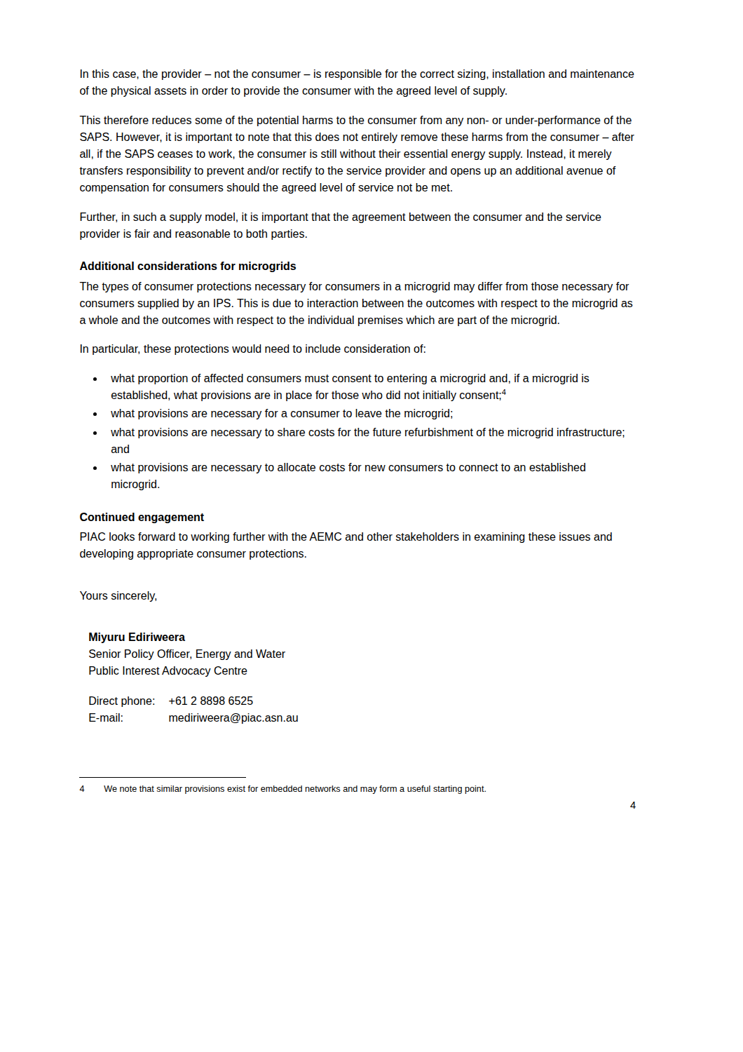In this case, the provider – not the consumer – is responsible for the correct sizing, installation and maintenance of the physical assets in order to provide the consumer with the agreed level of supply.
This therefore reduces some of the potential harms to the consumer from any non- or under-performance of the SAPS. However, it is important to note that this does not entirely remove these harms from the consumer – after all, if the SAPS ceases to work, the consumer is still without their essential energy supply. Instead, it merely transfers responsibility to prevent and/or rectify to the service provider and opens up an additional avenue of compensation for consumers should the agreed level of service not be met.
Further, in such a supply model, it is important that the agreement between the consumer and the service provider is fair and reasonable to both parties.
Additional considerations for microgrids
The types of consumer protections necessary for consumers in a microgrid may differ from those necessary for consumers supplied by an IPS. This is due to interaction between the outcomes with respect to the microgrid as a whole and the outcomes with respect to the individual premises which are part of the microgrid.
In particular, these protections would need to include consideration of:
what proportion of affected consumers must consent to entering a microgrid and, if a microgrid is established, what provisions are in place for those who did not initially consent;4
what provisions are necessary for a consumer to leave the microgrid;
what provisions are necessary to share costs for the future refurbishment of the microgrid infrastructure; and
what provisions are necessary to allocate costs for new consumers to connect to an established microgrid.
Continued engagement
PIAC looks forward to working further with the AEMC and other stakeholders in examining these issues and developing appropriate consumer protections.
Yours sincerely,
Miyuru Ediriweera
Senior Policy Officer, Energy and Water
Public Interest Advocacy Centre
| Direct phone: | +61 2 8898 6525 |
| E-mail: | mediriweera@piac.asn.au |
4 We note that similar provisions exist for embedded networks and may form a useful starting point.
4